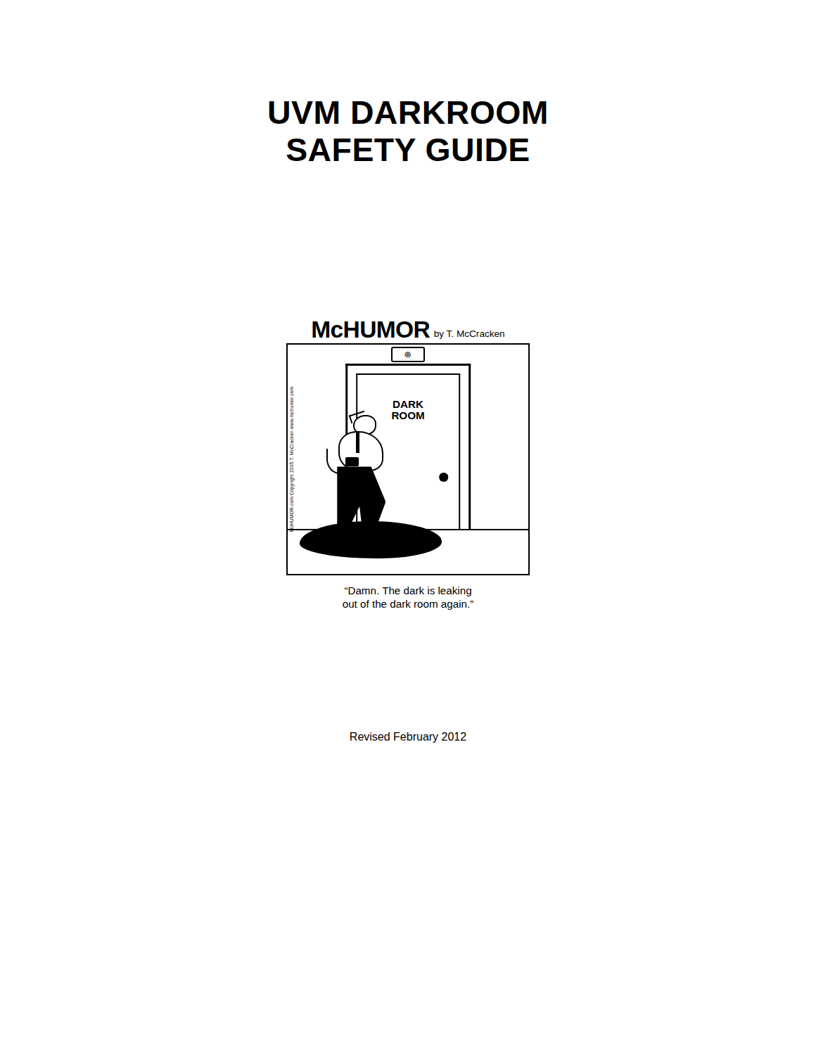UVM DARKROOM
SAFETY GUIDE
McHUMOR by T. McCracken
McHUMOR.com Copyright 2005 T. McCracken www.mchumor.com
◎
DARK
ROOM
T. McCracken '05
“Damn. The dark is leaking
out of the dark room again.”
Revised February 2012